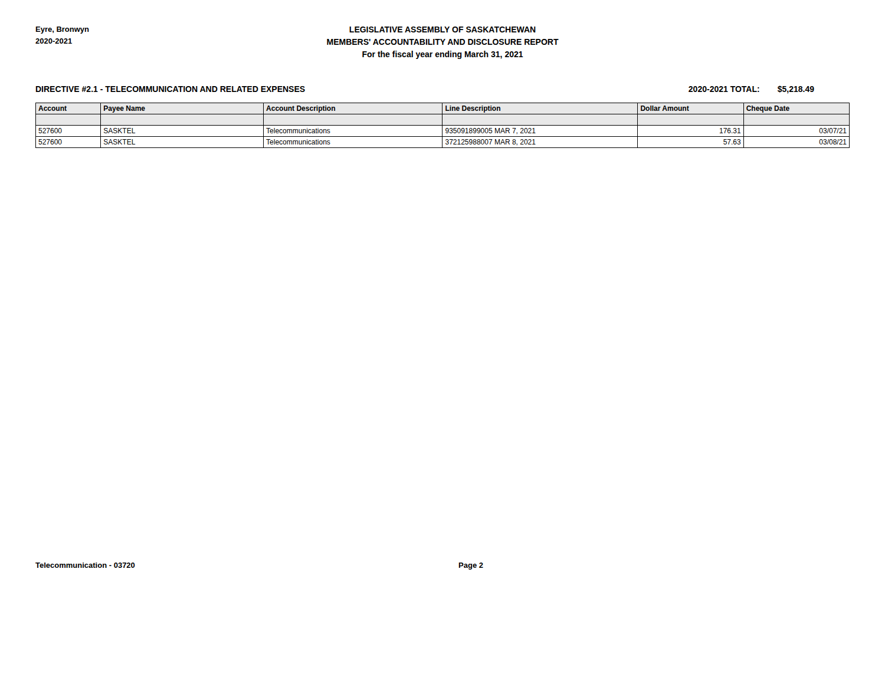Eyre, Bronwyn
2020-2021
LEGISLATIVE ASSEMBLY OF SASKATCHEWAN
MEMBERS' ACCOUNTABILITY AND DISCLOSURE REPORT
For the fiscal year ending March 31, 2021
DIRECTIVE #2.1 - TELECOMMUNICATION AND RELATED EXPENSES
2020-2021 TOTAL:$5,218.49
| Account | Payee Name | Account Description | Line Description | Dollar Amount | Cheque Date |
| --- | --- | --- | --- | --- | --- |
| 527600 | SASKTEL | Telecommunications | 935091899005 MAR 7, 2021 | 176.31 | 03/07/21 |
| 527600 | SASKTEL | Telecommunications | 372125988007 MAR 8, 2021 | 57.63 | 03/08/21 |
Telecommunication - 03720
Page 2